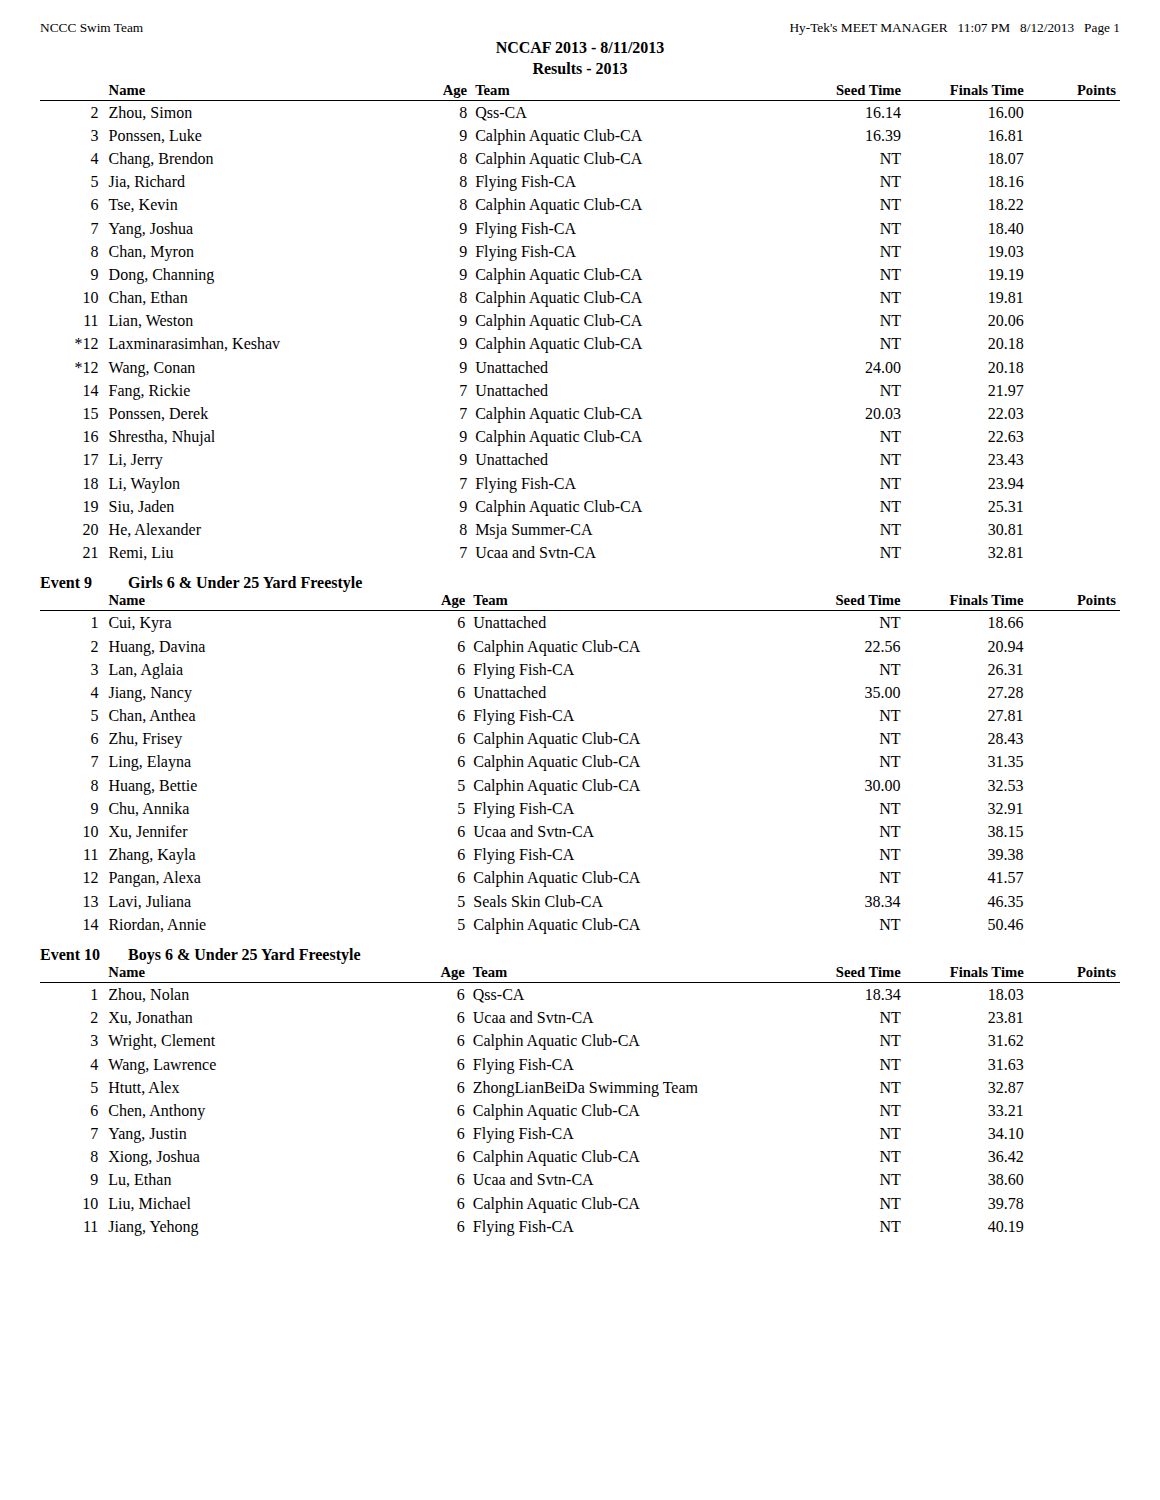NCCC Swim Team
Hy-Tek's MEET MANAGER 11:07 PM 8/12/2013 Page 1
NCCAF 2013 - 8/11/2013 Results - 2013
| | Name | Age | Team | Seed Time | Finals Time | Points |
| --- | --- | --- | --- | --- | --- | --- |
| 2 | Zhou, Simon | 8 | Qss-CA | 16.14 | 16.00 | |
| 3 | Ponssen, Luke | 9 | Calphin Aquatic Club-CA | 16.39 | 16.81 | |
| 4 | Chang, Brendon | 8 | Calphin Aquatic Club-CA | NT | 18.07 | |
| 5 | Jia, Richard | 8 | Flying Fish-CA | NT | 18.16 | |
| 6 | Tse, Kevin | 8 | Calphin Aquatic Club-CA | NT | 18.22 | |
| 7 | Yang, Joshua | 9 | Flying Fish-CA | NT | 18.40 | |
| 8 | Chan, Myron | 9 | Flying Fish-CA | NT | 19.03 | |
| 9 | Dong, Channing | 9 | Calphin Aquatic Club-CA | NT | 19.19 | |
| 10 | Chan, Ethan | 8 | Calphin Aquatic Club-CA | NT | 19.81 | |
| 11 | Lian, Weston | 9 | Calphin Aquatic Club-CA | NT | 20.06 | |
| *12 | Laxminarasimhan, Keshav | 9 | Calphin Aquatic Club-CA | NT | 20.18 | |
| *12 | Wang, Conan | 9 | Unattached | 24.00 | 20.18 | |
| 14 | Fang, Rickie | 7 | Unattached | NT | 21.97 | |
| 15 | Ponssen, Derek | 7 | Calphin Aquatic Club-CA | 20.03 | 22.03 | |
| 16 | Shrestha, Nhujal | 9 | Calphin Aquatic Club-CA | NT | 22.63 | |
| 17 | Li, Jerry | 9 | Unattached | NT | 23.43 | |
| 18 | Li, Waylon | 7 | Flying Fish-CA | NT | 23.94 | |
| 19 | Siu, Jaden | 9 | Calphin Aquatic Club-CA | NT | 25.31 | |
| 20 | He, Alexander | 8 | Msja Summer-CA | NT | 30.81 | |
| 21 | Remi, Liu | 7 | Ucaa and Svtn-CA | NT | 32.81 | |
Event 9 Girls 6 & Under 25 Yard Freestyle
| | Name | Age | Team | Seed Time | Finals Time | Points |
| --- | --- | --- | --- | --- | --- | --- |
| 1 | Cui, Kyra | 6 | Unattached | NT | 18.66 | |
| 2 | Huang, Davina | 6 | Calphin Aquatic Club-CA | 22.56 | 20.94 | |
| 3 | Lan, Aglaia | 6 | Flying Fish-CA | NT | 26.31 | |
| 4 | Jiang, Nancy | 6 | Unattached | 35.00 | 27.28 | |
| 5 | Chan, Anthea | 6 | Flying Fish-CA | NT | 27.81 | |
| 6 | Zhu, Frisey | 6 | Calphin Aquatic Club-CA | NT | 28.43 | |
| 7 | Ling, Elayna | 6 | Calphin Aquatic Club-CA | NT | 31.35 | |
| 8 | Huang, Bettie | 5 | Calphin Aquatic Club-CA | 30.00 | 32.53 | |
| 9 | Chu, Annika | 5 | Flying Fish-CA | NT | 32.91 | |
| 10 | Xu, Jennifer | 6 | Ucaa and Svtn-CA | NT | 38.15 | |
| 11 | Zhang, Kayla | 6 | Flying Fish-CA | NT | 39.38 | |
| 12 | Pangan, Alexa | 6 | Calphin Aquatic Club-CA | NT | 41.57 | |
| 13 | Lavi, Juliana | 5 | Seals Skin Club-CA | 38.34 | 46.35 | |
| 14 | Riordan, Annie | 5 | Calphin Aquatic Club-CA | NT | 50.46 | |
Event 10 Boys 6 & Under 25 Yard Freestyle
| | Name | Age | Team | Seed Time | Finals Time | Points |
| --- | --- | --- | --- | --- | --- | --- |
| 1 | Zhou, Nolan | 6 | Qss-CA | 18.34 | 18.03 | |
| 2 | Xu, Jonathan | 6 | Ucaa and Svtn-CA | NT | 23.81 | |
| 3 | Wright, Clement | 6 | Calphin Aquatic Club-CA | NT | 31.62 | |
| 4 | Wang, Lawrence | 6 | Flying Fish-CA | NT | 31.63 | |
| 5 | Htutt, Alex | 6 | ZhongLianBeiDa Swimming Team | NT | 32.87 | |
| 6 | Chen, Anthony | 6 | Calphin Aquatic Club-CA | NT | 33.21 | |
| 7 | Yang, Justin | 6 | Flying Fish-CA | NT | 34.10 | |
| 8 | Xiong, Joshua | 6 | Calphin Aquatic Club-CA | NT | 36.42 | |
| 9 | Lu, Ethan | 6 | Ucaa and Svtn-CA | NT | 38.60 | |
| 10 | Liu, Michael | 6 | Calphin Aquatic Club-CA | NT | 39.78 | |
| 11 | Jiang, Yehong | 6 | Flying Fish-CA | NT | 40.19 | |